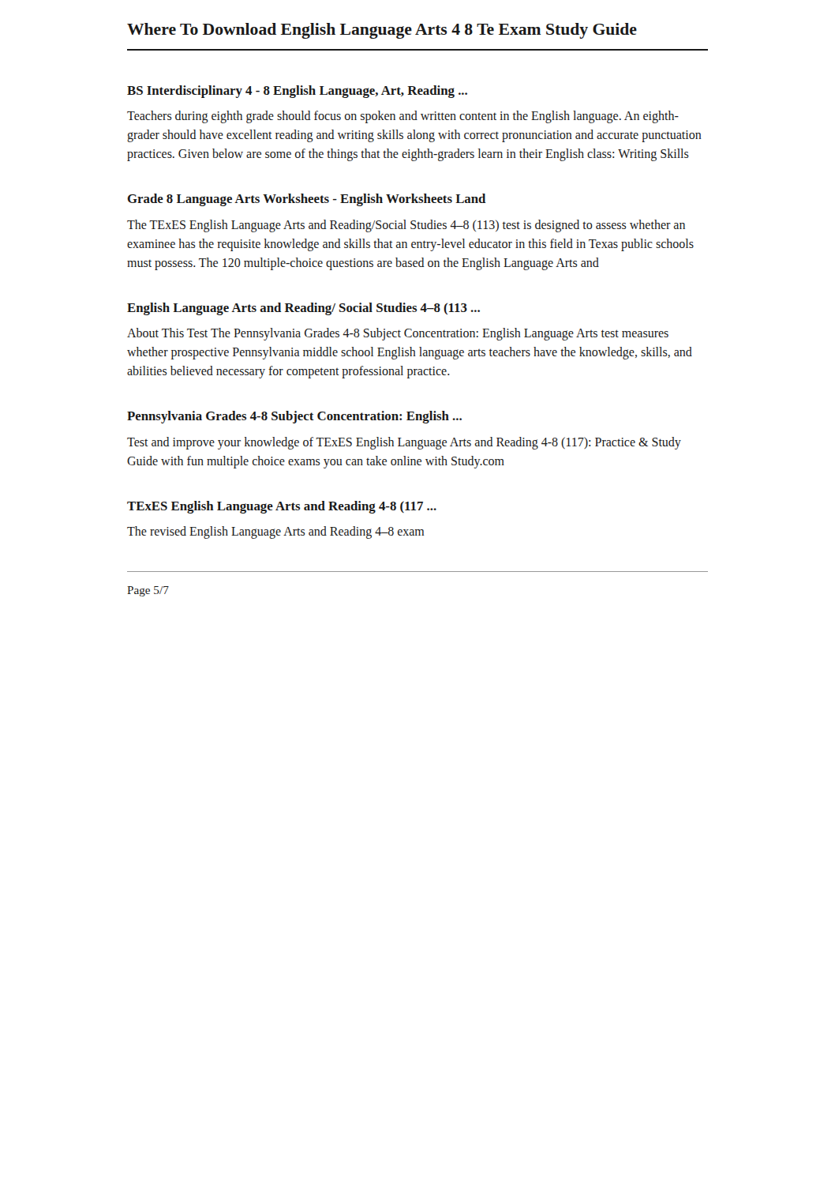Where To Download English Language Arts 4 8 Te Exam Study Guide
BS Interdisciplinary 4 - 8 English Language, Art, Reading ...
Teachers during eighth grade should focus on spoken and written content in the English language. An eighth-grader should have excellent reading and writing skills along with correct pronunciation and accurate punctuation practices. Given below are some of the things that the eighth-graders learn in their English class: Writing Skills
Grade 8 Language Arts Worksheets - English Worksheets Land
The TExES English Language Arts and Reading/Social Studies 4–8 (113) test is designed to assess whether an examinee has the requisite knowledge and skills that an entry-level educator in this field in Texas public schools must possess. The 120 multiple-choice questions are based on the English Language Arts and
English Language Arts and Reading/ Social Studies 4–8 (113 ...
About This Test The Pennsylvania Grades 4-8 Subject Concentration: English Language Arts test measures whether prospective Pennsylvania middle school English language arts teachers have the knowledge, skills, and abilities believed necessary for competent professional practice.
Pennsylvania Grades 4-8 Subject Concentration: English ...
Test and improve your knowledge of TExES English Language Arts and Reading 4-8 (117): Practice & Study Guide with fun multiple choice exams you can take online with Study.com
TExES English Language Arts and Reading 4-8 (117 ...
The revised English Language Arts and Reading 4–8 exam
Page 5/7